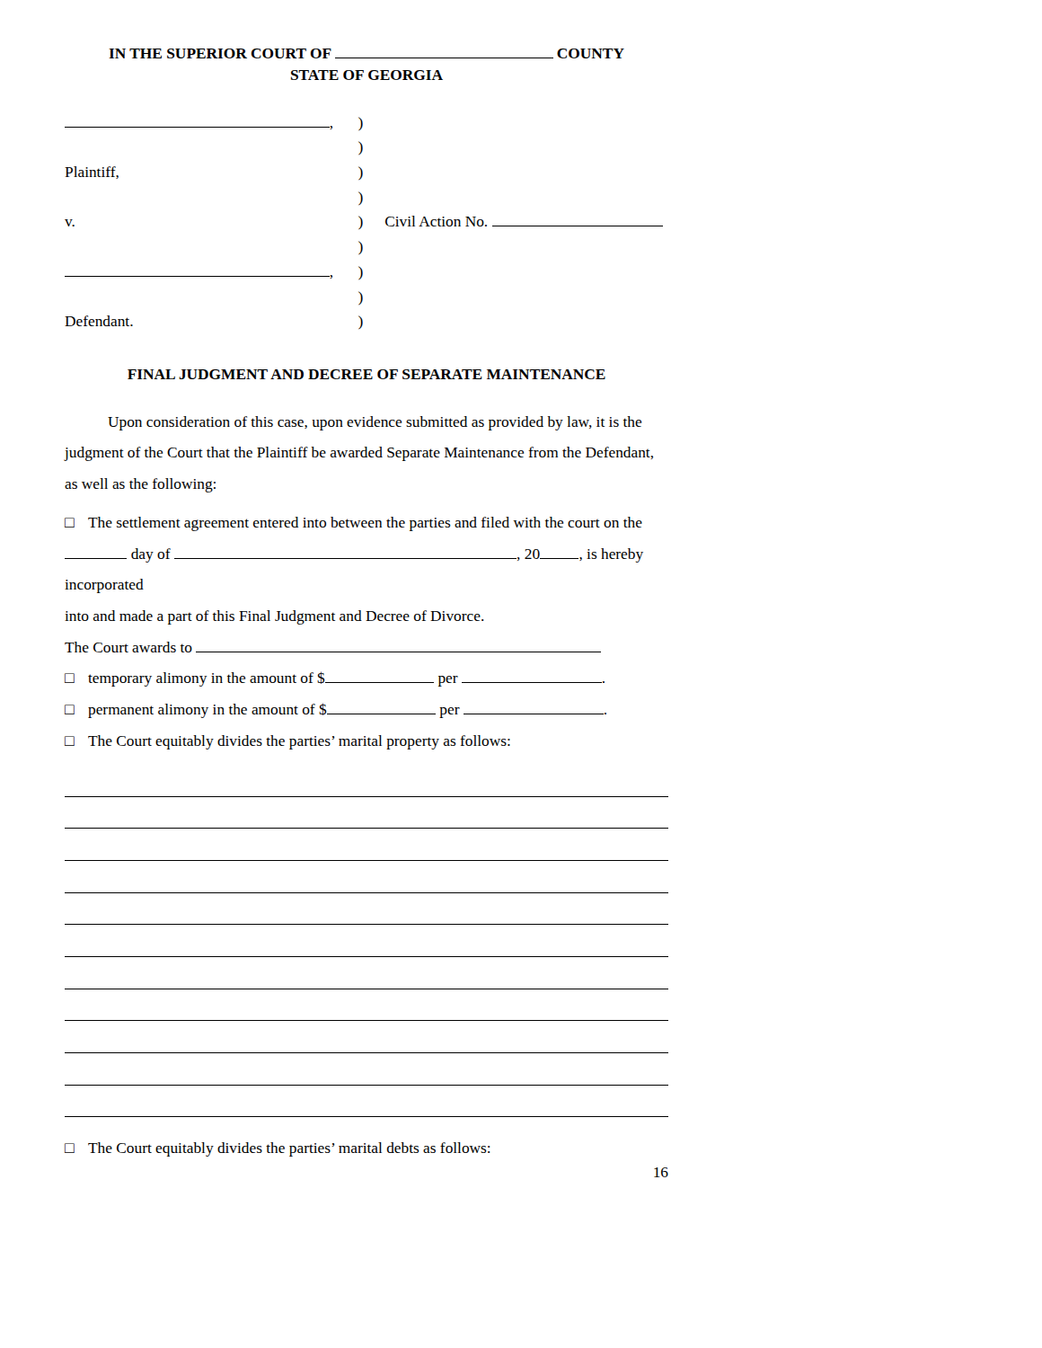IN THE SUPERIOR COURT OF COUNTY
STATE OF GEORGIA
| , | ) | |
| | ) | |
| Plaintiff, | ) | |
| | ) | |
| v. | ) | Civil Action No. |
| | ) | |
| , | ) | |
| | ) | |
| Defendant. | ) | |
FINAL JUDGMENT AND DECREE OF SEPARATE MAINTENANCE
Upon consideration of this case, upon evidence submitted as provided by law, it is the judgment of the Court that the Plaintiff be awarded Separate Maintenance from the Defendant, as well as the following:
□ The settlement agreement entered into between the parties and filed with the court on the
day of , 20 , is hereby incorporated
into and made a part of this Final Judgment and Decree of Divorce.
The Court awards to
□ temporary alimony in the amount of $ per .
□ permanent alimony in the amount of $ per .
□ The Court equitably divides the parties’ marital property as follows:
□ The Court equitably divides the parties’ marital debts as follows:
16